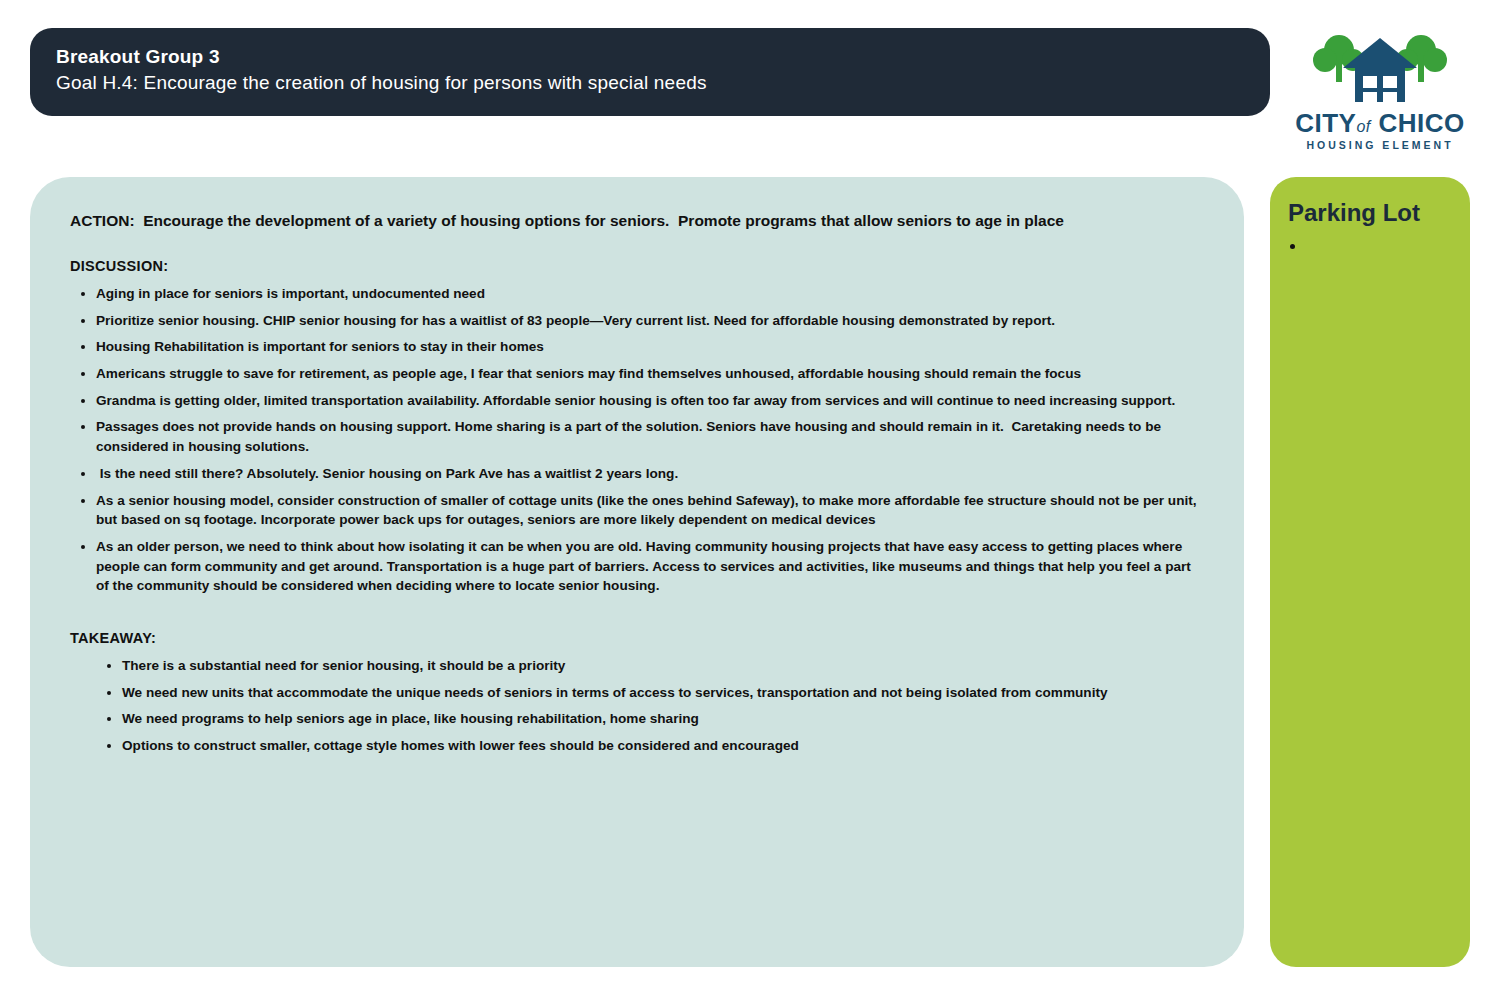Breakout Group 3
Goal H.4: Encourage the creation of housing for persons with special needs
CITYof CHICO
HOUSING ELEMENT
ACTION: Encourage the development of a variety of housing options for seniors. Promote programs that allow seniors to age in place
DISCUSSION:
Aging in place for seniors is important, undocumented need
Prioritize senior housing. CHIP senior housing for has a waitlist of 83 people—Very current list. Need for affordable housing demonstrated by report.
Housing Rehabilitation is important for seniors to stay in their homes
Americans struggle to save for retirement, as people age, I fear that seniors may find themselves unhoused, affordable housing should remain the focus
Grandma is getting older, limited transportation availability. Affordable senior housing is often too far away from services and will continue to need increasing support.
Passages does not provide hands on housing support. Home sharing is a part of the solution. Seniors have housing and should remain in it. Caretaking needs to be considered in housing solutions.
Is the need still there? Absolutely. Senior housing on Park Ave has a waitlist 2 years long.
As a senior housing model, consider construction of smaller of cottage units (like the ones behind Safeway), to make more affordable fee structure should not be per unit, but based on sq footage. Incorporate power back ups for outages, seniors are more likely dependent on medical devices
As an older person, we need to think about how isolating it can be when you are old. Having community housing projects that have easy access to getting places where people can form community and get around. Transportation is a huge part of barriers. Access to services and activities, like museums and things that help you feel a part of the community should be considered when deciding where to locate senior housing.
TAKEAWAY:
There is a substantial need for senior housing, it should be a priority
We need new units that accommodate the unique needs of seniors in terms of access to services, transportation and not being isolated from community
We need programs to help seniors age in place, like housing rehabilitation, home sharing
Options to construct smaller, cottage style homes with lower fees should be considered and encouraged
Parking Lot